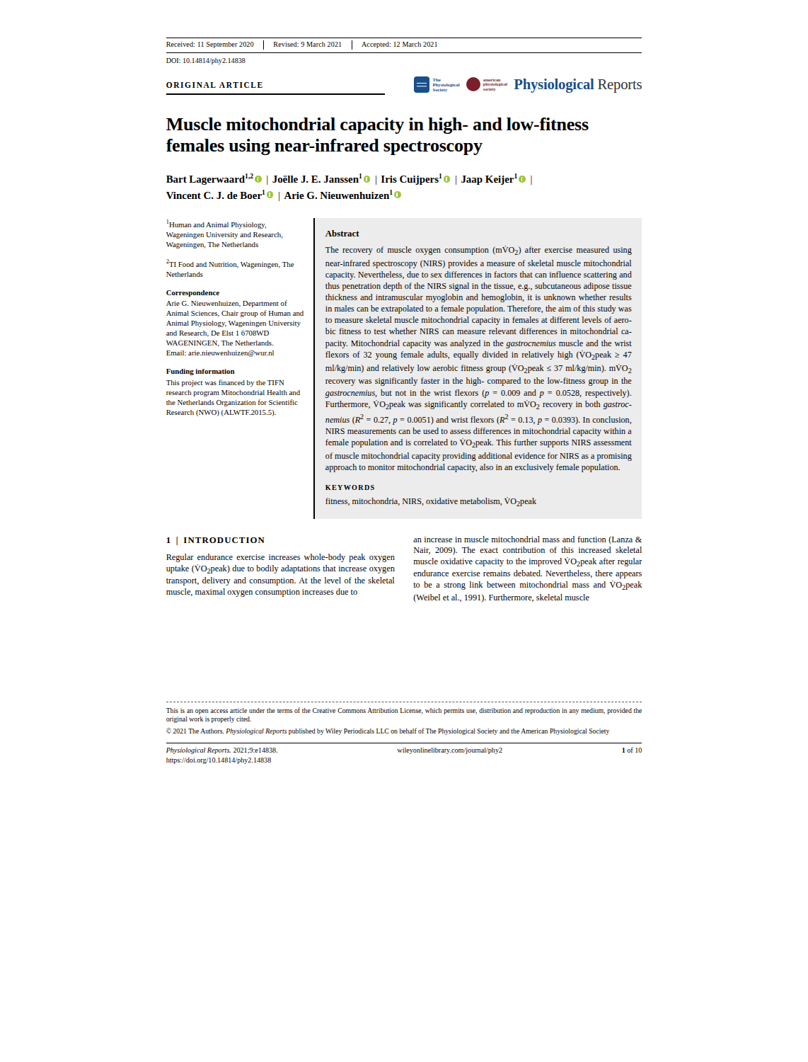Received: 11 September 2020
Revised: 9 March 2021
Accepted: 12 March 2021
DOI: 10.14814/phy2.14838
ORIGINAL ARTICLE
The
Physiological
Society
american
physiological
society
Physiological Reports
Muscle mitochondrial capacity in high- and low-fitness females using near-infrared spectroscopy
Bart Lagerwaard1,2 |Joëlle J. E. Janssen1 |Iris Cuijpers1 |Jaap Keijer1 |
Vincent C. J. de Boer1 |Arie G. Nieuwenhuizen1
1Human and Animal Physiology, Wageningen University and Research, Wageningen, The Netherlands
2TI Food and Nutrition, Wageningen, The Netherlands
Correspondence
Arie G. Nieuwenhuizen, Department of Animal Sciences, Chair group of Human and Animal Physiology, Wageningen University and Research, De Elst 1 6708WD WAGENINGEN, The Netherlands.
Email: arie.nieuwenhuizen@wur.nl
Funding information
This project was financed by the TIFN research program Mitochondrial Health and the Netherlands Organization for Scientific Research (NWO) (ALWTF.2015.5).
Abstract
The recovery of muscle oxygen consumption (mV̇O2) after exercise measured using near-infrared spectroscopy (NIRS) provides a measure of skeletal muscle mitochondrial capacity. Nevertheless, due to sex differences in factors that can influence scattering and thus penetration depth of the NIRS signal in the tissue, e.g., subcutaneous adipose tissue thickness and intramuscular myoglobin and hemoglobin, it is unknown whether results in males can be extrapolated to a female population. Therefore, the aim of this study was to measure skeletal muscle mitochondrial capacity in females at different levels of aerobic fitness to test whether NIRS can measure relevant differences in mitochondrial capacity. Mitochondrial capacity was analyzed in the gastrocnemius muscle and the wrist flexors of 32 young female adults, equally divided in relatively high (V̇O2peak ≥ 47 ml/kg/min) and relatively low aerobic fitness group (V̇O2peak ≤ 37 ml/kg/min). mV̇O2 recovery was significantly faster in the high- compared to the low-fitness group in the gastrocnemius, but not in the wrist flexors (p = 0.009 and p = 0.0528, respectively). Furthermore, V̇O2peak was significantly correlated to mV̇O2 recovery in both gastrocnemius (R2 = 0.27, p = 0.0051) and wrist flexors (R2 = 0.13, p = 0.0393). In conclusion, NIRS measurements can be used to assess differences in mitochondrial capacity within a female population and is correlated to V̇O2peak. This further supports NIRS assessment of muscle mitochondrial capacity providing additional evidence for NIRS as a promising approach to monitor mitochondrial capacity, also in an exclusively female population.
KEYWORDS
fitness, mitochondria, NIRS, oxidative metabolism, V̇O2peak
1|INTRODUCTION
Regular endurance exercise increases whole-body peak oxygen uptake (V̇O2peak) due to bodily adaptations that increase oxygen transport, delivery and consumption. At the level of the skeletal muscle, maximal oxygen consumption increases due to
an increase in muscle mitochondrial mass and function (Lanza & Nair, 2009). The exact contribution of this increased skeletal muscle oxidative capacity to the improved V̇O2peak after regular endurance exercise remains debated. Nevertheless, there appears to be a strong link between mitochondrial mass and V̇O2peak (Weibel et al., 1991). Furthermore, skeletal muscle
This is an open access article under the terms of the Creative Commons Attribution License, which permits use, distribution and reproduction in any medium, provided the original work is properly cited.
© 2021 The Authors. Physiological Reports published by Wiley Periodicals LLC on behalf of The Physiological Society and the American Physiological Society
Physiological Reports. 2021;9:e14838.
wileyonlinelibrary.com/journal/phy2
1 of 10
https://doi.org/10.14814/phy2.14838